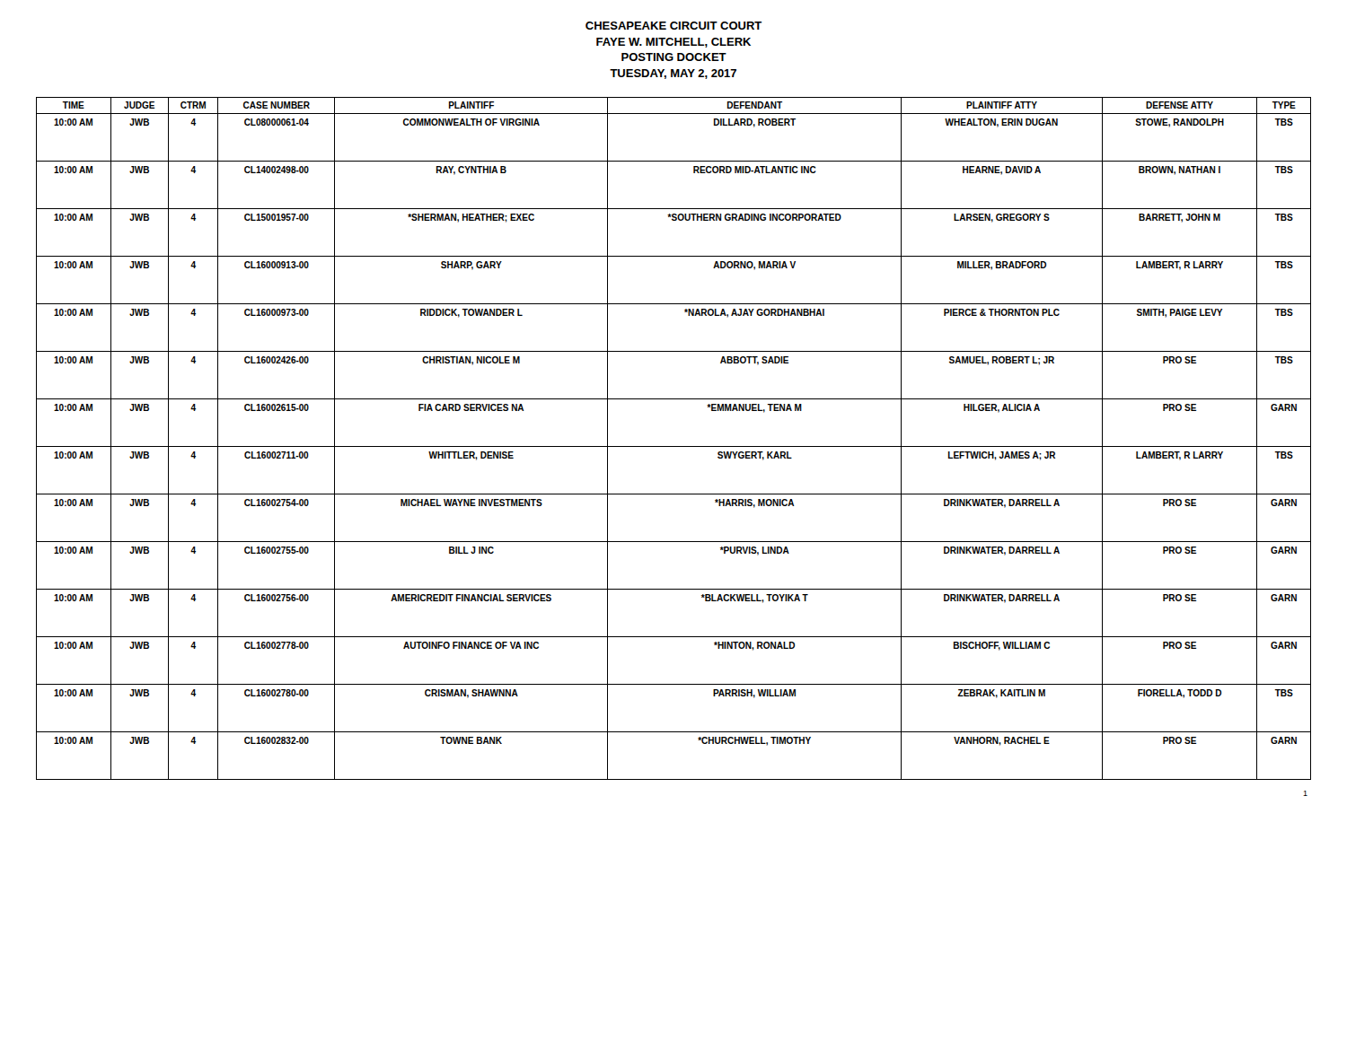CHESAPEAKE CIRCUIT COURT
FAYE W. MITCHELL, CLERK
POSTING DOCKET
TUESDAY, MAY 2, 2017
| TIME | JUDGE | CTRM | CASE NUMBER | PLAINTIFF | DEFENDANT | PLAINTIFF ATTY | DEFENSE ATTY | TYPE |
| --- | --- | --- | --- | --- | --- | --- | --- | --- |
| 10:00 AM | JWB | 4 | CL08000061-04 | COMMONWEALTH OF VIRGINIA | DILLARD, ROBERT | WHEALTON, ERIN DUGAN | STOWE, RANDOLPH | TBS |
| 10:00 AM | JWB | 4 | CL14002498-00 | RAY, CYNTHIA B | RECORD MID-ATLANTIC INC | HEARNE, DAVID A | BROWN, NATHAN I | TBS |
| 10:00 AM | JWB | 4 | CL15001957-00 | *SHERMAN, HEATHER; EXEC | *SOUTHERN GRADING INCORPORATED | LARSEN, GREGORY S | BARRETT, JOHN M | TBS |
| 10:00 AM | JWB | 4 | CL16000913-00 | SHARP, GARY | ADORNO, MARIA V | MILLER, BRADFORD | LAMBERT, R LARRY | TBS |
| 10:00 AM | JWB | 4 | CL16000973-00 | RIDDICK, TOWANDER L | *NAROLA, AJAY GORDHANBHAI | PIERCE & THORNTON PLC | SMITH, PAIGE LEVY | TBS |
| 10:00 AM | JWB | 4 | CL16002426-00 | CHRISTIAN, NICOLE M | ABBOTT, SADIE | SAMUEL, ROBERT L; JR | PRO SE | TBS |
| 10:00 AM | JWB | 4 | CL16002615-00 | FIA CARD SERVICES NA | *EMMANUEL, TENA M | HILGER, ALICIA A | PRO SE | GARN |
| 10:00 AM | JWB | 4 | CL16002711-00 | WHITTLER, DENISE | SWYGERT, KARL | LEFTWICH, JAMES A; JR | LAMBERT, R LARRY | TBS |
| 10:00 AM | JWB | 4 | CL16002754-00 | MICHAEL WAYNE INVESTMENTS | *HARRIS, MONICA | DRINKWATER, DARRELL A | PRO SE | GARN |
| 10:00 AM | JWB | 4 | CL16002755-00 | BILL J INC | *PURVIS, LINDA | DRINKWATER, DARRELL A | PRO SE | GARN |
| 10:00 AM | JWB | 4 | CL16002756-00 | AMERICREDIT FINANCIAL SERVICES | *BLACKWELL, TOYIKA T | DRINKWATER, DARRELL A | PRO SE | GARN |
| 10:00 AM | JWB | 4 | CL16002778-00 | AUTOINFO FINANCE OF VA INC | *HINTON, RONALD | BISCHOFF, WILLIAM C | PRO SE | GARN |
| 10:00 AM | JWB | 4 | CL16002780-00 | CRISMAN, SHAWNNA | PARRISH, WILLIAM | ZEBRAK, KAITLIN M | FIORELLA, TODD D | TBS |
| 10:00 AM | JWB | 4 | CL16002832-00 | TOWNE BANK | *CHURCHWELL, TIMOTHY | VANHORN, RACHEL E | PRO SE | GARN |
1